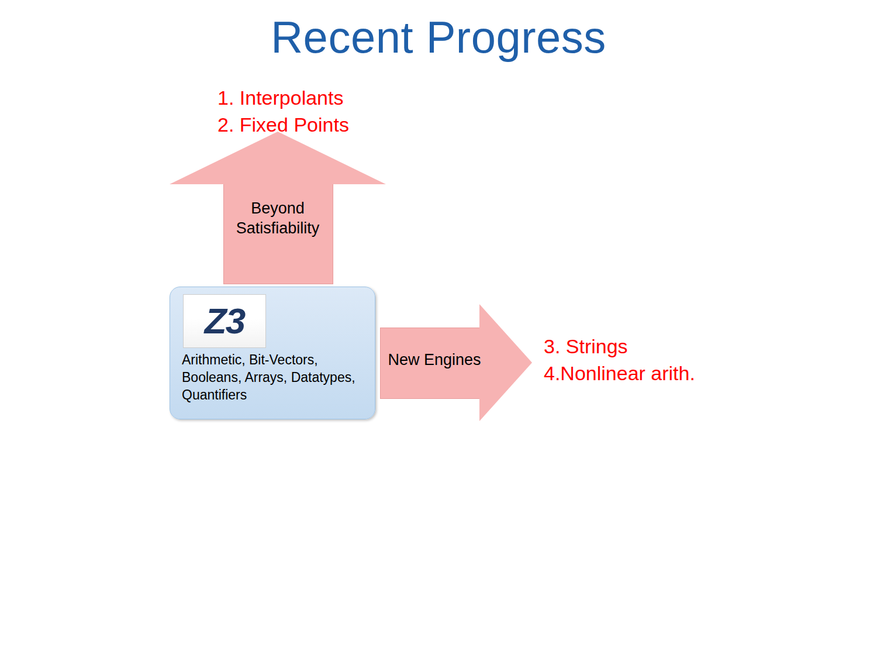Recent Progress
1. Interpolants
2. Fixed Points
Beyond
Satisfiability
Z3
Arithmetic, Bit-Vectors, Booleans, Arrays, Datatypes, Quantifiers
New Engines
3. Strings
4.Nonlinear arith.